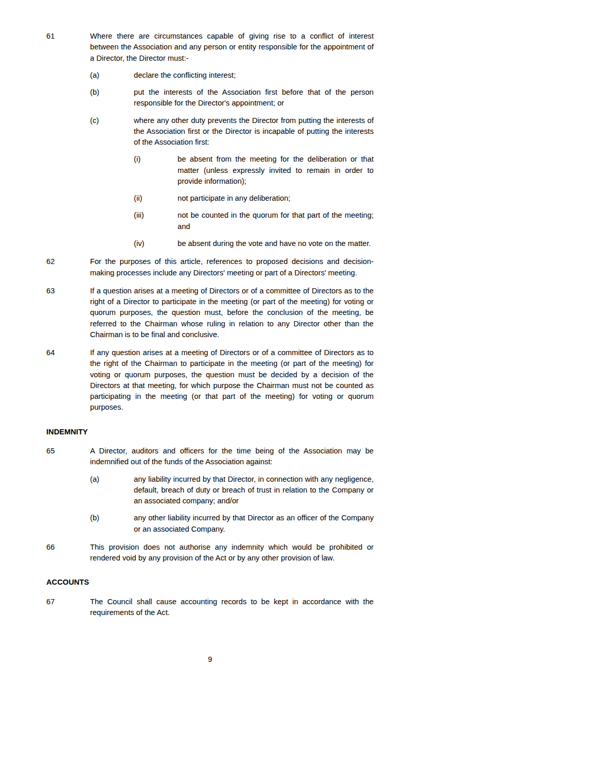61
Where there are circumstances capable of giving rise to a conflict of interest between the Association and any person or entity responsible for the appointment of a Director, the Director must:-
(a)
declare the conflicting interest;
(b)
put the interests of the Association first before that of the person responsible for the Director's appointment; or
(c)
where any other duty prevents the Director from putting the interests of the Association first or the Director is incapable of putting the interests of the Association first:
(i)
be absent from the meeting for the deliberation or that matter (unless expressly invited to remain in order to provide information);
(ii)
not participate in any deliberation;
(iii)
not be counted in the quorum for that part of the meeting; and
(iv)
be absent during the vote and have no vote on the matter.
62
For the purposes of this article, references to proposed decisions and decision-making processes include any Directors' meeting or part of a Directors' meeting.
63
If a question arises at a meeting of Directors or of a committee of Directors as to the right of a Director to participate in the meeting (or part of the meeting) for voting or quorum purposes, the question must, before the conclusion of the meeting, be referred to the Chairman whose ruling in relation to any Director other than the Chairman is to be final and conclusive.
64
If any question arises at a meeting of Directors or of a committee of Directors as to the right of the Chairman to participate in the meeting (or part of the meeting) for voting or quorum purposes, the question must be decided by a decision of the Directors at that meeting, for which purpose the Chairman must not be counted as participating in the meeting (or that part of the meeting) for voting or quorum purposes.
Indemnity
65
A Director, auditors and officers for the time being of the Association may be indemnified out of the funds of the Association against:
(a)
any liability incurred by that Director, in connection with any negligence, default, breach of duty or breach of trust in relation to the Company or an associated company; and/or
(b)
any other liability incurred by that Director as an officer of the Company or an associated Company.
66
This provision does not authorise any indemnity which would be prohibited or rendered void by any provision of the Act or by any other provision of law.
Accounts
67
The Council shall cause accounting records to be kept in accordance with the requirements of the Act.
9